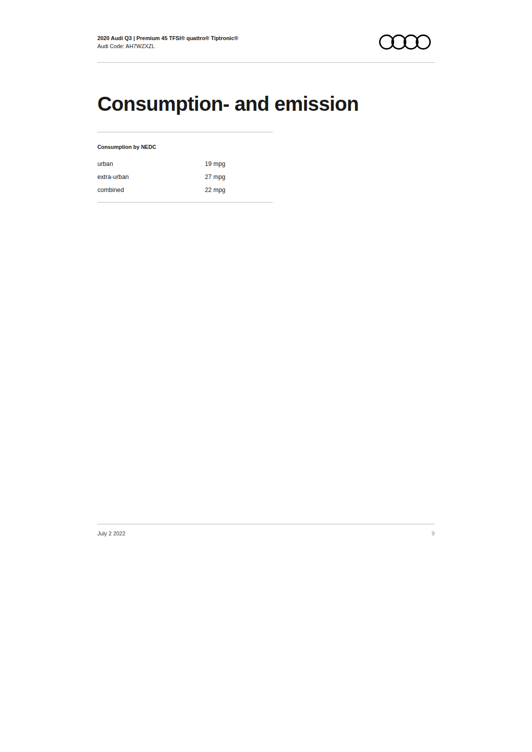2020 Audi Q3 | Premium 45 TFSI® quattro® Tiptronic®
Audi Code: AH7WZXZL
Consumption- and emission
Consumption by NEDC
| urban | 19 mpg |
| extra-urban | 27 mpg |
| combined | 22 mpg |
July 2 2022
9